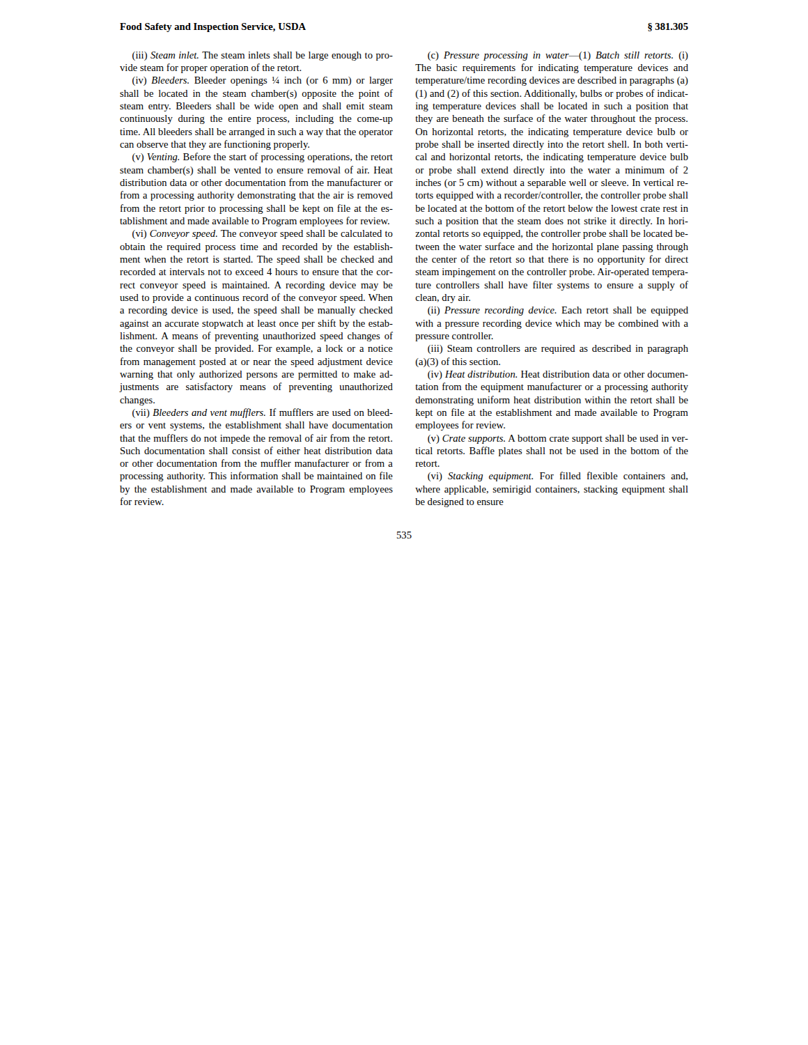Food Safety and Inspection Service, USDA § 381.305
(iii) Steam inlet. The steam inlets shall be large enough to provide steam for proper operation of the retort.
(iv) Bleeders. Bleeder openings ¼ inch (or 6 mm) or larger shall be located in the steam chamber(s) opposite the point of steam entry. Bleeders shall be wide open and shall emit steam continuously during the entire process, including the come-up time. All bleeders shall be arranged in such a way that the operator can observe that they are functioning properly.
(v) Venting. Before the start of processing operations, the retort steam chamber(s) shall be vented to ensure removal of air. Heat distribution data or other documentation from the manufacturer or from a processing authority demonstrating that the air is removed from the retort prior to processing shall be kept on file at the establishment and made available to Program employees for review.
(vi) Conveyor speed. The conveyor speed shall be calculated to obtain the required process time and recorded by the establishment when the retort is started. The speed shall be checked and recorded at intervals not to exceed 4 hours to ensure that the correct conveyor speed is maintained. A recording device may be used to provide a continuous record of the conveyor speed. When a recording device is used, the speed shall be manually checked against an accurate stopwatch at least once per shift by the establishment. A means of preventing unauthorized speed changes of the conveyor shall be provided. For example, a lock or a notice from management posted at or near the speed adjustment device warning that only authorized persons are permitted to make adjustments are satisfactory means of preventing unauthorized changes.
(vii) Bleeders and vent mufflers. If mufflers are used on bleeders or vent systems, the establishment shall have documentation that the mufflers do not impede the removal of air from the retort. Such documentation shall consist of either heat distribution data or other documentation from the muffler manufacturer or from a processing authority. This information shall be maintained on file by the establishment and made available to Program employees for review.
(c) Pressure processing in water—(1) Batch still retorts. (i) The basic requirements for indicating temperature devices and temperature/time recording devices are described in paragraphs (a)(1) and (2) of this section. Additionally, bulbs or probes of indicating temperature devices shall be located in such a position that they are beneath the surface of the water throughout the process. On horizontal retorts, the indicating temperature device bulb or probe shall be inserted directly into the retort shell. In both vertical and horizontal retorts, the indicating temperature device bulb or probe shall extend directly into the water a minimum of 2 inches (or 5 cm) without a separable well or sleeve. In vertical retorts equipped with a recorder/controller, the controller probe shall be located at the bottom of the retort below the lowest crate rest in such a position that the steam does not strike it directly. In horizontal retorts so equipped, the controller probe shall be located between the water surface and the horizontal plane passing through the center of the retort so that there is no opportunity for direct steam impingement on the controller probe. Air-operated temperature controllers shall have filter systems to ensure a supply of clean, dry air.
(ii) Pressure recording device. Each retort shall be equipped with a pressure recording device which may be combined with a pressure controller.
(iii) Steam controllers are required as described in paragraph (a)(3) of this section.
(iv) Heat distribution. Heat distribution data or other documentation from the equipment manufacturer or a processing authority demonstrating uniform heat distribution within the retort shall be kept on file at the establishment and made available to Program employees for review.
(v) Crate supports. A bottom crate support shall be used in vertical retorts. Baffle plates shall not be used in the bottom of the retort.
(vi) Stacking equipment. For filled flexible containers and, where applicable, semirigid containers, stacking equipment shall be designed to ensure
535